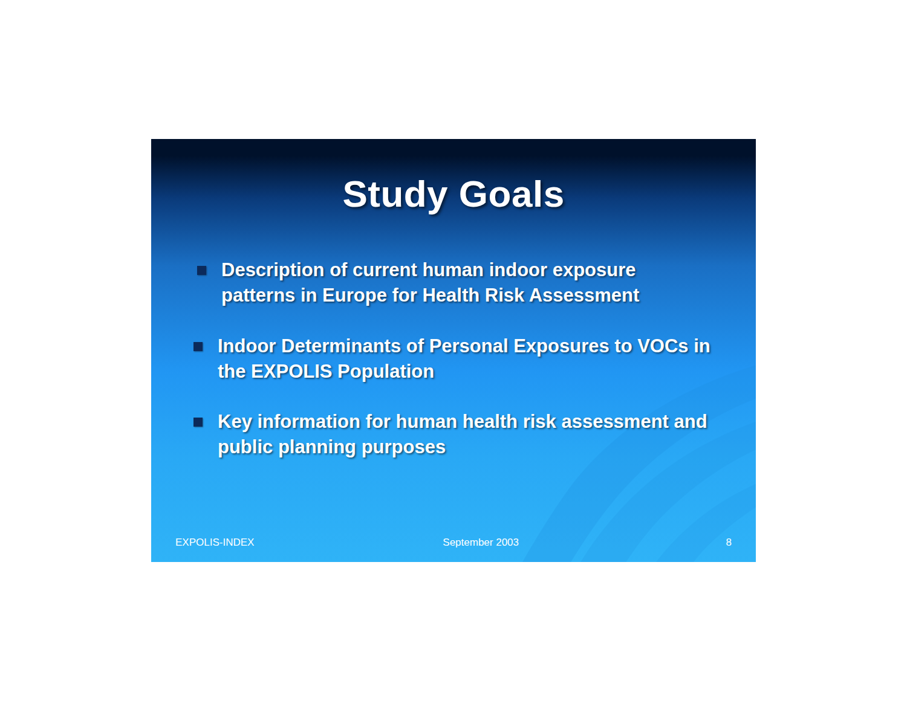Study Goals
Description of current human indoor exposure patterns in Europe for Health Risk Assessment
Indoor Determinants of Personal Exposures to VOCs in the EXPOLIS Population
Key information for human health risk assessment and public planning purposes
EXPOLIS-INDEX
September 2003
8